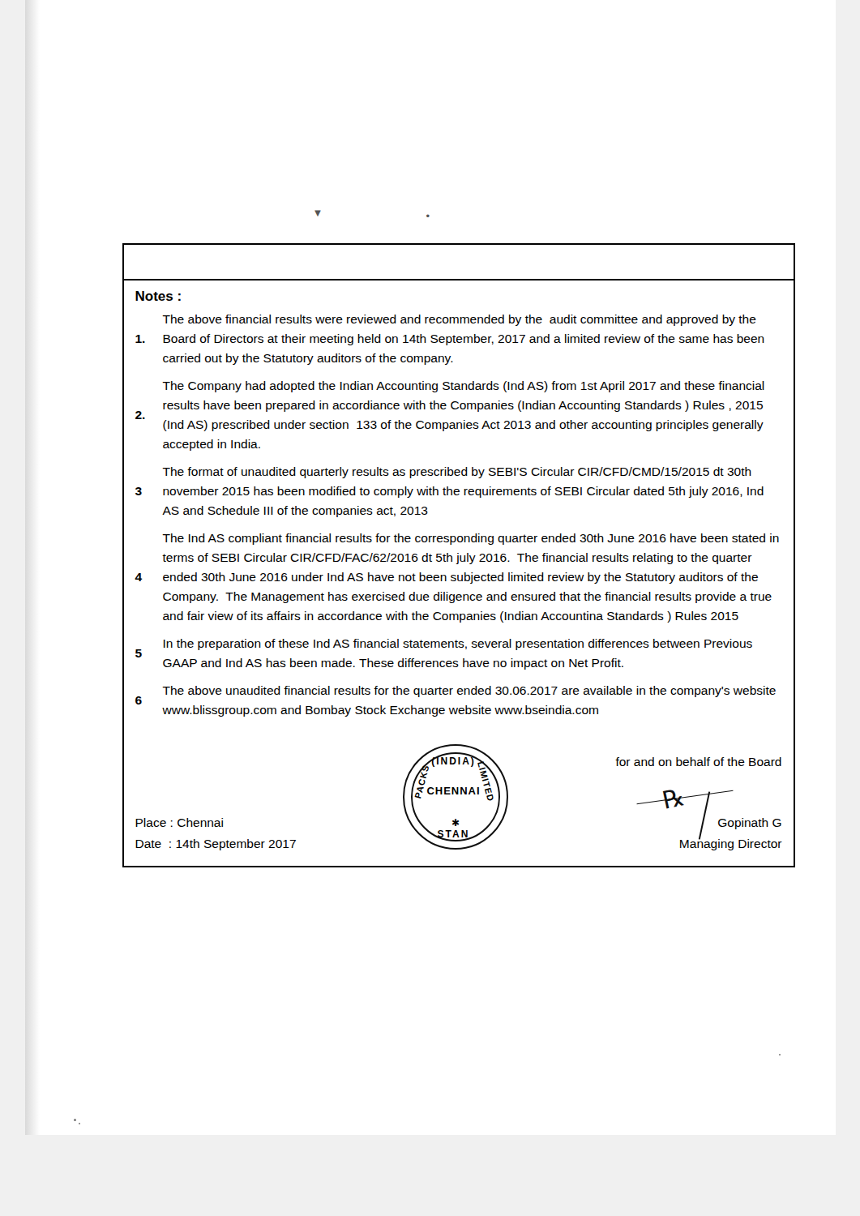▼ •
Notes :
| 1. | The above financial results were reviewed and recommended by the audit committee and approved by the Board of Directors at their meeting held on 14th September, 2017 and a limited review of the same has been carried out by the Statutory auditors of the company. |
| 2. | The Company had adopted the Indian Accounting Standards (Ind AS) from 1st April 2017 and these financial results have been prepared in accordiance with the Companies (Indian Accounting Standards ) Rules , 2015 (Ind AS) prescribed under section 133 of the Companies Act 2013 and other accounting principles generally accepted in India. |
| 3 | The format of unaudited quarterly results as prescribed by SEBI'S Circular CIR/CFD/CMD/15/2015 dt 30th november 2015 has been modified to comply with the requirements of SEBI Circular dated 5th july 2016, Ind AS and Schedule III of the companies act, 2013 |
| 4 | The Ind AS compliant financial results for the corresponding quarter ended 30th June 2016 have been stated in terms of SEBI Circular CIR/CFD/FAC/62/2016 dt 5th july 2016. The financial results relating to the quarter ended 30th June 2016 under Ind AS have not been subjected limited review by the Statutory auditors of the Company. The Management has exercised due diligence and ensured that the financial results provide a true and fair view of its affairs in accordance with the Companies (Indian Accountina Standards ) Rules 2015 |
| 5 | In the preparation of these Ind AS financial statements, several presentation differences between Previous GAAP and Ind AS has been made. These differences have no impact on Net Profit. |
| 6 | The above unaudited financial results for the quarter ended 30.06.2017 are available in the company's website www.blissgroup.com and Bombay Stock Exchange website www.bseindia.com |
Place : Chennai
Date : 14th September 2017
(INDIA)
PACKS
LIMITED
CHENNAI
STAN
✱
for and on behalf of the Board
Gopinath G
Managing Director
℞